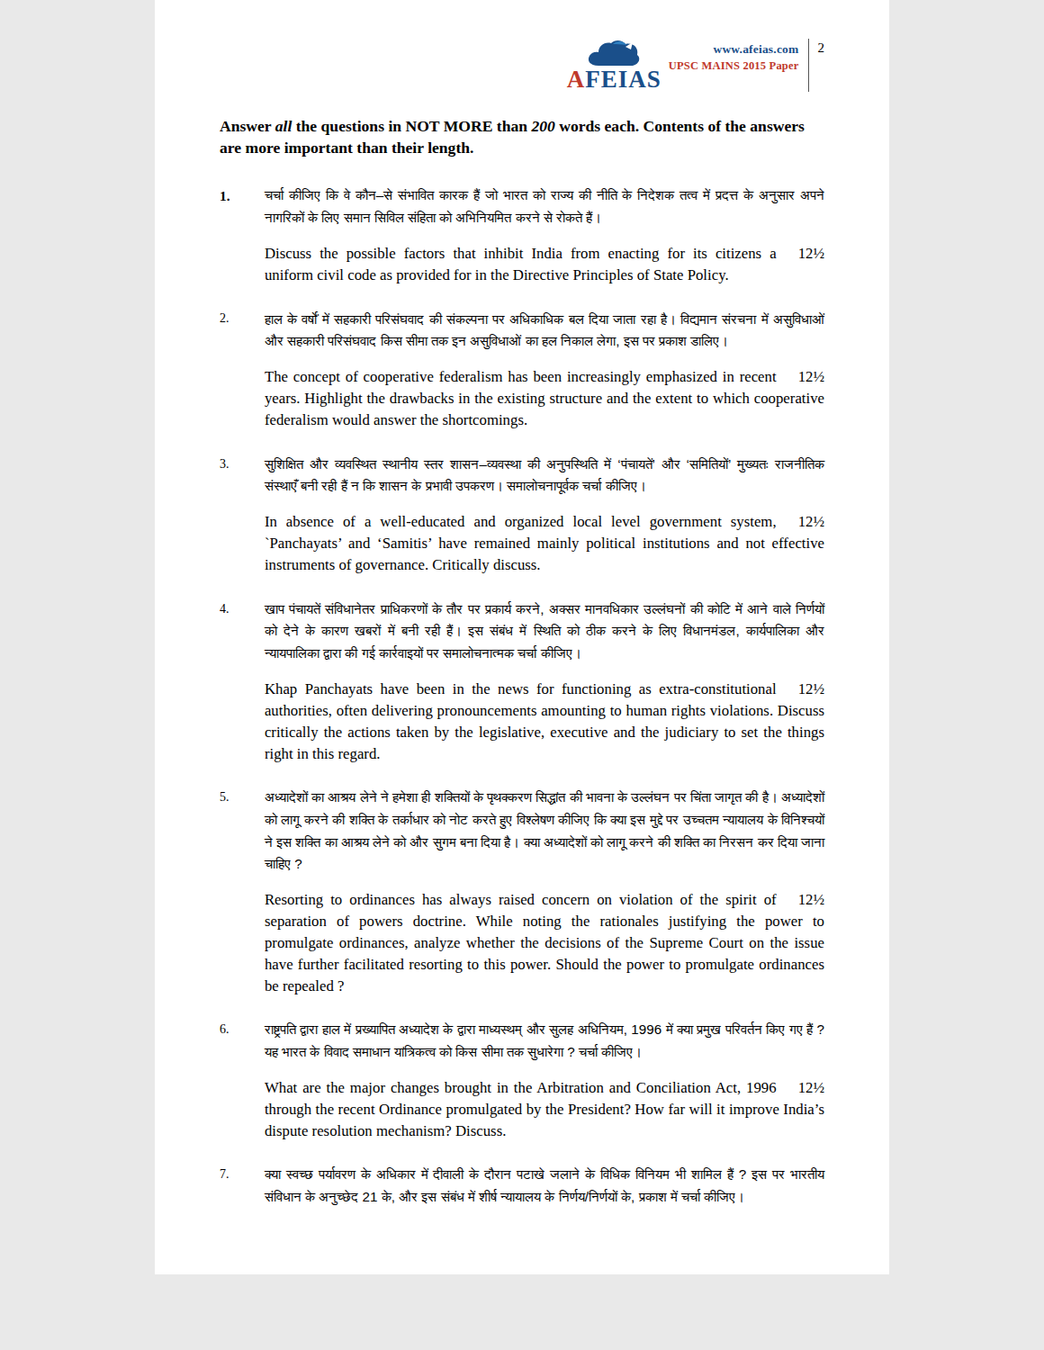AFEIAS
www.afeias.com
UPSC MAINS 2015 Paper
2
Answer all the questions in NOT MORE than 200 words each. Contents of the answers are more important than their length.
चर्चा कीजिए कि वे कौन–से संभावित कारक हैं जो भारत को राज्य की नीति के निदेशक तत्व में प्रदत्त के अनुसार अपने नागरिकों के लिए समान सिविल संहिता को अभिनियमित करने से रोकते हैं।
12½Discuss the possible factors that inhibit India from enacting for its citizens a uniform civil code as provided for in the Directive Principles of State Policy.
हाल के वर्षों में सहकारी परिसंघवाद की संकल्पना पर अधिकाधिक बल दिया जाता रहा है। विद्यमान संरचना में असुविधाओं और सहकारी परिसंघवाद किस सीमा तक इन असुविधाओं का हल निकाल लेगा, इस पर प्रकाश डालिए।
12½The concept of cooperative federalism has been increasingly emphasized in recent years. Highlight the drawbacks in the existing structure and the extent to which cooperative federalism would answer the shortcomings.
सुशिक्षित और व्यवस्थित स्थानीय स्तर शासन–व्यवस्था की अनुपस्थिति में ‘पंचायतें’ और ‘समितियों’ मुख्यतः राजनीतिक संस्थाएँ बनी रही हैं न कि शासन के प्रभावी उपकरण। समालोचनापूर्वक चर्चा कीजिए।
12½In absence of a well-educated and organized local level government system, `Panchayats’ and ‘Samitis’ have remained mainly political institutions and not effective instruments of governance. Critically discuss.
खाप पंचायतें संविधानेतर प्राधिकरणों के तौर पर प्रकार्य करने, अक्सर मानवधिकार उल्लंघनों की कोटि में आने वाले निर्णयों को देने के कारण खबरों में बनी रही हैं। इस संबंध में स्थिति को ठीक करने के लिए विधानमंडल, कार्यपालिका और न्यायपालिका द्वारा की गई कार्रवाइयों पर समालोचनात्मक चर्चा कीजिए।
12½Khap Panchayats have been in the news for functioning as extra-constitutional authorities, often delivering pronouncements amounting to human rights violations. Discuss critically the actions taken by the legislative, executive and the judiciary to set the things right in this regard.
अध्यादेशों का आश्रय लेने ने हमेशा ही शक्तियों के पृथक्करण सिद्धांत की भावना के उल्लंघन पर चिंता जागृत की है। अध्यादेशों को लागू करने की शक्ति के तर्काधार को नोट करते हुए विश्लेषण कीजिए कि क्या इस मुद्दे पर उच्चतम न्यायालय के विनिश्चयों ने इस शक्ति का आश्रय लेने को और सुगम बना दिया है। क्या अध्यादेशों को लागू करने की शक्ति का निरसन कर दिया जाना चाहिए ?
12½Resorting to ordinances has always raised concern on violation of the spirit of separation of powers doctrine. While noting the rationales justifying the power to promulgate ordinances, analyze whether the decisions of the Supreme Court on the issue have further facilitated resorting to this power. Should the power to promulgate ordinances be repealed ?
राष्ट्रपति द्वारा हाल में प्रख्यापित अध्यादेश के द्वारा माध्यस्थम् और सुलह अधिनियम, 1996 में क्या प्रमुख परिवर्तन किए गए हैं ? यह भारत के विवाद समाधान यांत्रिकत्व को किस सीमा तक सुधारेगा ? चर्चा कीजिए।
12½What are the major changes brought in the Arbitration and Conciliation Act, 1996 through the recent Ordinance promulgated by the President? How far will it improve India’s dispute resolution mechanism? Discuss.
क्या स्वच्छ पर्यावरण के अधिकार में दीवाली के दौरान पटाखे जलाने के विधिक विनियम भी शामिल हैं ? इस पर भारतीय संविधान के अनुच्छेद 21 के, और इस संबंध में शीर्ष न्यायालय के निर्णय/निर्णयों के, प्रकाश में चर्चा कीजिए।